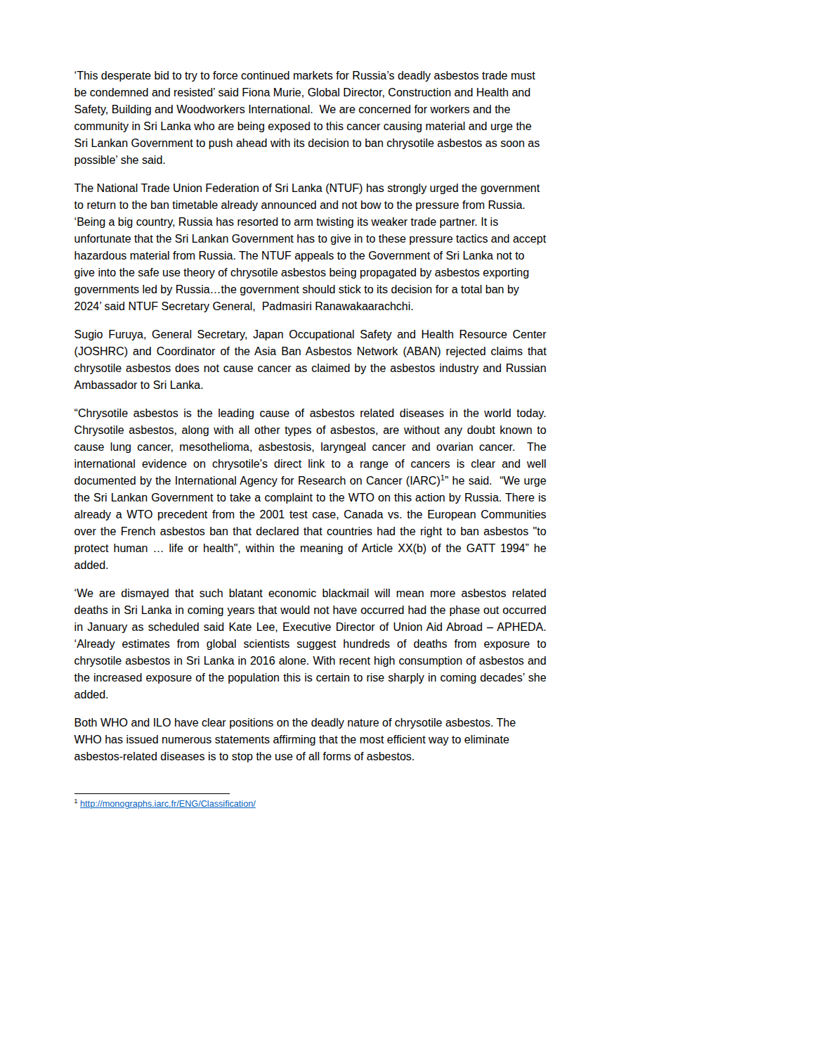‘This desperate bid to try to force continued markets for Russia’s deadly asbestos trade must be condemned and resisted’ said Fiona Murie, Global Director, Construction and Health and Safety, Building and Woodworkers International. We are concerned for workers and the community in Sri Lanka who are being exposed to this cancer causing material and urge the Sri Lankan Government to push ahead with its decision to ban chrysotile asbestos as soon as possible’ she said.
The National Trade Union Federation of Sri Lanka (NTUF) has strongly urged the government to return to the ban timetable already announced and not bow to the pressure from Russia. ‘Being a big country, Russia has resorted to arm twisting its weaker trade partner. It is unfortunate that the Sri Lankan Government has to give in to these pressure tactics and accept hazardous material from Russia. The NTUF appeals to the Government of Sri Lanka not to give into the safe use theory of chrysotile asbestos being propagated by asbestos exporting governments led by Russia…the government should stick to its decision for a total ban by 2024’ said NTUF Secretary General, Padmasiri Ranawakaarachchi.
Sugio Furuya, General Secretary, Japan Occupational Safety and Health Resource Center (JOSHRC) and Coordinator of the Asia Ban Asbestos Network (ABAN) rejected claims that chrysotile asbestos does not cause cancer as claimed by the asbestos industry and Russian Ambassador to Sri Lanka.
“Chrysotile asbestos is the leading cause of asbestos related diseases in the world today. Chrysotile asbestos, along with all other types of asbestos, are without any doubt known to cause lung cancer, mesothelioma, asbestosis, laryngeal cancer and ovarian cancer. The international evidence on chrysotile’s direct link to a range of cancers is clear and well documented by the International Agency for Research on Cancer (IARC)1” he said. “We urge the Sri Lankan Government to take a complaint to the WTO on this action by Russia. There is already a WTO precedent from the 2001 test case, Canada vs. the European Communities over the French asbestos ban that declared that countries had the right to ban asbestos "to protect human … life or health", within the meaning of Article XX(b) of the GATT 1994” he added.
‘We are dismayed that such blatant economic blackmail will mean more asbestos related deaths in Sri Lanka in coming years that would not have occurred had the phase out occurred in January as scheduled said Kate Lee, Executive Director of Union Aid Abroad – APHEDA. ‘Already estimates from global scientists suggest hundreds of deaths from exposure to chrysotile asbestos in Sri Lanka in 2016 alone. With recent high consumption of asbestos and the increased exposure of the population this is certain to rise sharply in coming decades’ she added.
Both WHO and ILO have clear positions on the deadly nature of chrysotile asbestos. The WHO has issued numerous statements affirming that the most efficient way to eliminate asbestos-related diseases is to stop the use of all forms of asbestos.
1 http://monographs.iarc.fr/ENG/Classification/